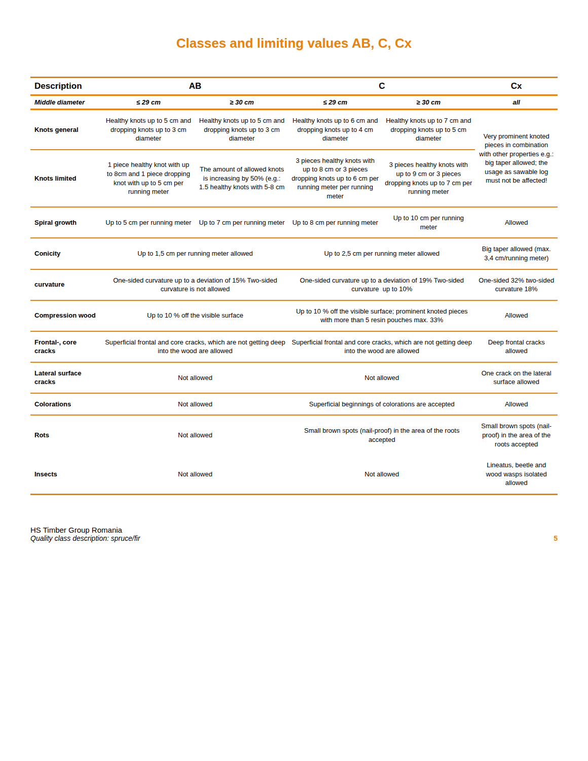Classes and limiting values AB, C, Cx
| Description | AB | C | Cx |
| --- | --- | --- | --- |
| Middle diameter | ≤ 29 cm | ≥ 30 cm | ≤ 29 cm | ≥ 30 cm | all |
| Knots general | Healthy knots up to 5 cm and dropping knots up to 3 cm diameter | Healthy knots up to 5 cm and dropping knots up to 3 cm diameter | Healthy knots up to 6 cm and dropping knots up to 4 cm diameter | Healthy knots up to 7 cm and dropping knots up to 5 cm diameter | Very prominent knoted pieces in combination with other properties e.g.: big taper allowed; the usage as sawable log must not be affected! |
| Knots limited | 1 piece healthy knot with up to 8cm and 1 piece dropping knot with up to 5 cm per running meter | The amount of allowed knots is increasing by 50% (e.g.: 1.5 healthy knots with 5-8 cm | 3 pieces healthy knots with up to 8 cm or 3 pieces dropping knots up to 6 cm per running meter per running meter | 3 pieces healthy knots with up to 9 cm or 3 pieces dropping knots up to 7 cm per running meter |
| Spiral growth | Up to 5 cm per running meter | Up to 7 cm per running meter | Up to 8 cm per running meter | Up to 10 cm per running meter | Allowed |
| Conicity | Up to 1,5 cm per running meter allowed | Up to 2,5 cm per running meter allowed | Big taper allowed (max. 3,4 cm/running meter) |
| curvature | One-sided curvature up to a deviation of 15% Two-sided curvature is not allowed | One-sided curvature up to a deviation of 19% Two-sided curvature up to 10% | One-sided 32% two-sided curvature 18% |
| Compression wood | Up to 10 % off the visible surface | Up to 10 % off the visible surface; prominent knoted pieces with more than 5 resin pouches max. 33% | Allowed |
| Frontal-, core cracks | Superficial frontal and core cracks, which are not getting deep into the wood are allowed | Superficial frontal and core cracks, which are not getting deep into the wood are allowed | Deep frontal cracks allowed |
| Lateral surface cracks | Not allowed | Not allowed | One crack on the lateral surface allowed |
| Colorations | Not allowed | Superficial beginnings of colorations are accepted | Allowed |
| Rots | Not allowed | Small brown spots (nail-proof) in the area of the roots accepted | Small brown spots (nail-proof) in the area of the roots accepted |
| Insects | Not allowed | Not allowed | Lineatus, beetle and wood wasps isolated allowed |
HS Timber Group Romania
Quality class description: spruce/fir
5